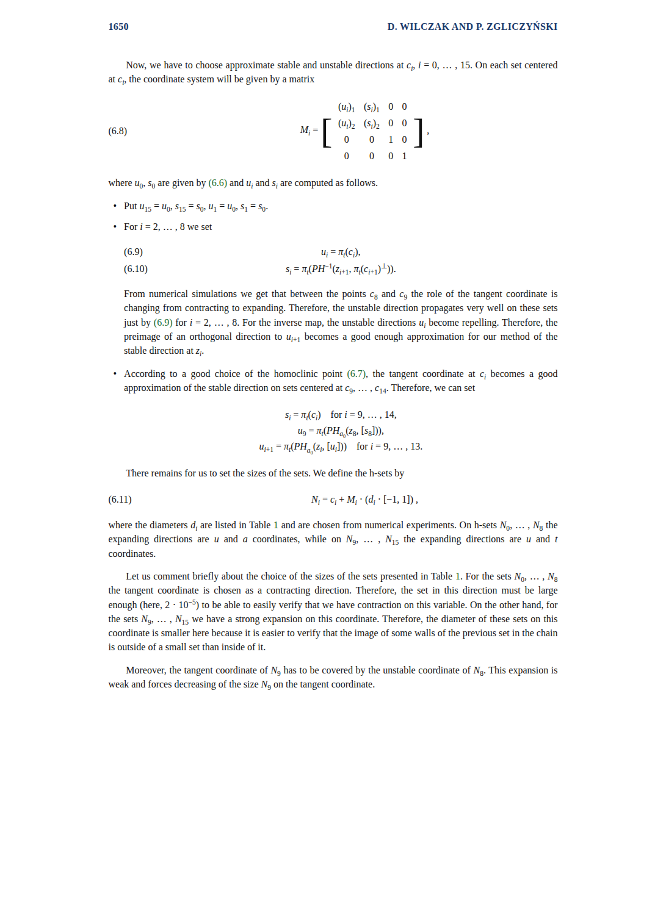1650 D. Wilczak and P. Zgliczyński
Now, we have to choose approximate stable and unstable directions at ci, i = 0, … , 15. On each set centered at ci, the coordinate system will be given by a matrix
(6.8) Mi = [
| ( u i ) 1 | ( s i ) 1 | 0 | 0 |
| ( u i ) 2 | ( s i ) 2 | 0 | 0 |
| 0 | 0 | 1 | 0 |
| 0 | 0 | 0 | 1 |
] ,
where u0, s0 are given by (6.6) and ui and si are computed as follows.
Put u15 = u0, s15 = s0, u1 = u0, s1 = s0.
For i = 2, … , 8 we set
(6.9) ui = πt(ci),
(6.10) si = πt(PH−1(zi+1, πt(ci+1)⊥)).
From numerical simulations we get that between the points c8 and c9 the role of the tangent coordinate is changing from contracting to expanding. Therefore, the unstable direction propagates very well on these sets just by (6.9) for i = 2, … , 8. For the inverse map, the unstable directions ui become repelling. Therefore, the preimage of an orthogonal direction to ui+1 becomes a good enough approximation for our method of the stable direction at zi.
According to a good choice of the homoclinic point (6.7), the tangent coordinate at ci becomes a good approximation of the stable direction on sets centered at c9, … , c14. Therefore, we can set
si = πt(ci) for i = 9, … , 14,
u9 = πt(PHa0(z8, [s8])),
ui+1 = πt(PHa0(zi, [ui])) for i = 9, … , 13.
There remains for us to set the sizes of the sets. We define the h-sets by
(6.11) Ni = ci + Mi · (di · [−1, 1]) ,
where the diameters di are listed in Table 1 and are chosen from numerical experiments. On h-sets N0, … , N8 the expanding directions are u and a coordinates, while on N9, … , N15 the expanding directions are u and t coordinates.
Let us comment briefly about the choice of the sizes of the sets presented in Table 1. For the sets N0, … , N8 the tangent coordinate is chosen as a contracting direction. Therefore, the set in this direction must be large enough (here, 2 · 10−5) to be able to easily verify that we have contraction on this variable. On the other hand, for the sets N9, … , N15 we have a strong expansion on this coordinate. Therefore, the diameter of these sets on this coordinate is smaller here because it is easier to verify that the image of some walls of the previous set in the chain is outside of a small set than inside of it.
Moreover, the tangent coordinate of N9 has to be covered by the unstable coordinate of N8. This expansion is weak and forces decreasing of the size N9 on the tangent coordinate.